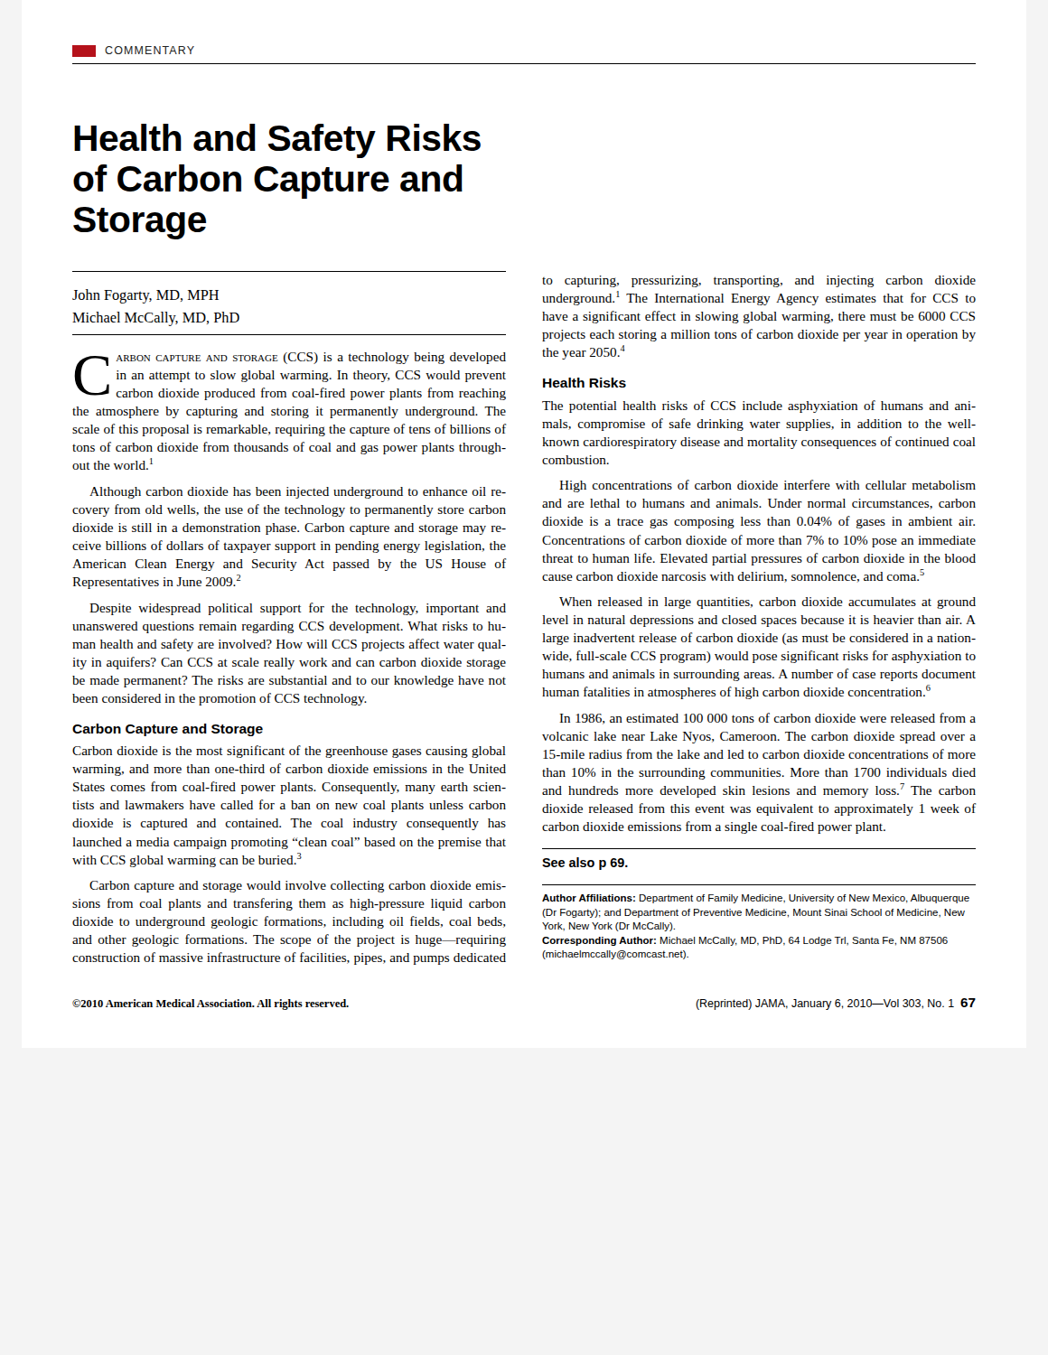Commentary
Health and Safety Risks of Carbon Capture and Storage
John Fogarty, MD, MPH
Michael McCally, MD, PhD
Carbon capture and storage (CCS) is a technology being developed in an attempt to slow global warming. In theory, CCS would prevent carbon dioxide produced from coal-fired power plants from reaching the atmosphere by capturing and storing it permanently underground. The scale of this proposal is remarkable, requiring the capture of tens of billions of tons of carbon dioxide from thousands of coal and gas power plants throughout the world.1
Although carbon dioxide has been injected underground to enhance oil recovery from old wells, the use of the technology to permanently store carbon dioxide is still in a demonstration phase. Carbon capture and storage may receive billions of dollars of taxpayer support in pending energy legislation, the American Clean Energy and Security Act passed by the US House of Representatives in June 2009.2
Despite widespread political support for the technology, important and unanswered questions remain regarding CCS development. What risks to human health and safety are involved? How will CCS projects affect water quality in aquifers? Can CCS at scale really work and can carbon dioxide storage be made permanent? The risks are substantial and to our knowledge have not been considered in the promotion of CCS technology.
Carbon Capture and Storage
Carbon dioxide is the most significant of the greenhouse gases causing global warming, and more than one-third of carbon dioxide emissions in the United States comes from coal-fired power plants. Consequently, many earth scientists and lawmakers have called for a ban on new coal plants unless carbon dioxide is captured and contained. The coal industry consequently has launched a media campaign promoting “clean coal” based on the premise that with CCS global warming can be buried.3
Carbon capture and storage would involve collecting carbon dioxide emissions from coal plants and transfering them as high-pressure liquid carbon dioxide to underground geologic formations, including oil fields, coal beds, and other geologic formations. The scope of the project is huge—requiring construction of massive infrastructure of facilities, pipes, and pumps dedicated to capturing, pressurizing, transporting, and injecting carbon dioxide underground.1 The International Energy Agency estimates that for CCS to have a significant effect in slowing global warming, there must be 6000 CCS projects each storing a million tons of carbon dioxide per year in operation by the year 2050.4
Health Risks
The potential health risks of CCS include asphyxiation of humans and animals, compromise of safe drinking water supplies, in addition to the well-known cardiorespiratory disease and mortality consequences of continued coal combustion.
High concentrations of carbon dioxide interfere with cellular metabolism and are lethal to humans and animals. Under normal circumstances, carbon dioxide is a trace gas composing less than 0.04% of gases in ambient air. Concentrations of carbon dioxide of more than 7% to 10% pose an immediate threat to human life. Elevated partial pressures of carbon dioxide in the blood cause carbon dioxide narcosis with delirium, somnolence, and coma.5
When released in large quantities, carbon dioxide accumulates at ground level in natural depressions and closed spaces because it is heavier than air. A large inadvertent release of carbon dioxide (as must be considered in a nationwide, full-scale CCS program) would pose significant risks for asphyxiation to humans and animals in surrounding areas. A number of case reports document human fatalities in atmospheres of high carbon dioxide concentration.6
In 1986, an estimated 100 000 tons of carbon dioxide were released from a volcanic lake near Lake Nyos, Cameroon. The carbon dioxide spread over a 15-mile radius from the lake and led to carbon dioxide concentrations of more than 10% in the surrounding communities. More than 1700 individuals died and hundreds more developed skin lesions and memory loss.7 The carbon dioxide released from this event was equivalent to approximately 1 week of carbon dioxide emissions from a single coal-fired power plant.
See also p 69.
Author Affiliations: Department of Family Medicine, University of New Mexico, Albuquerque (Dr Fogarty); and Department of Preventive Medicine, Mount Sinai School of Medicine, New York, New York (Dr McCally).
Corresponding Author: Michael McCally, MD, PhD, 64 Lodge Trl, Santa Fe, NM 87506 (michaelmccally@comcast.net).
©2010 American Medical Association. All rights reserved.
(Reprinted) JAMA, January 6, 2010—Vol 303, No. 1 67